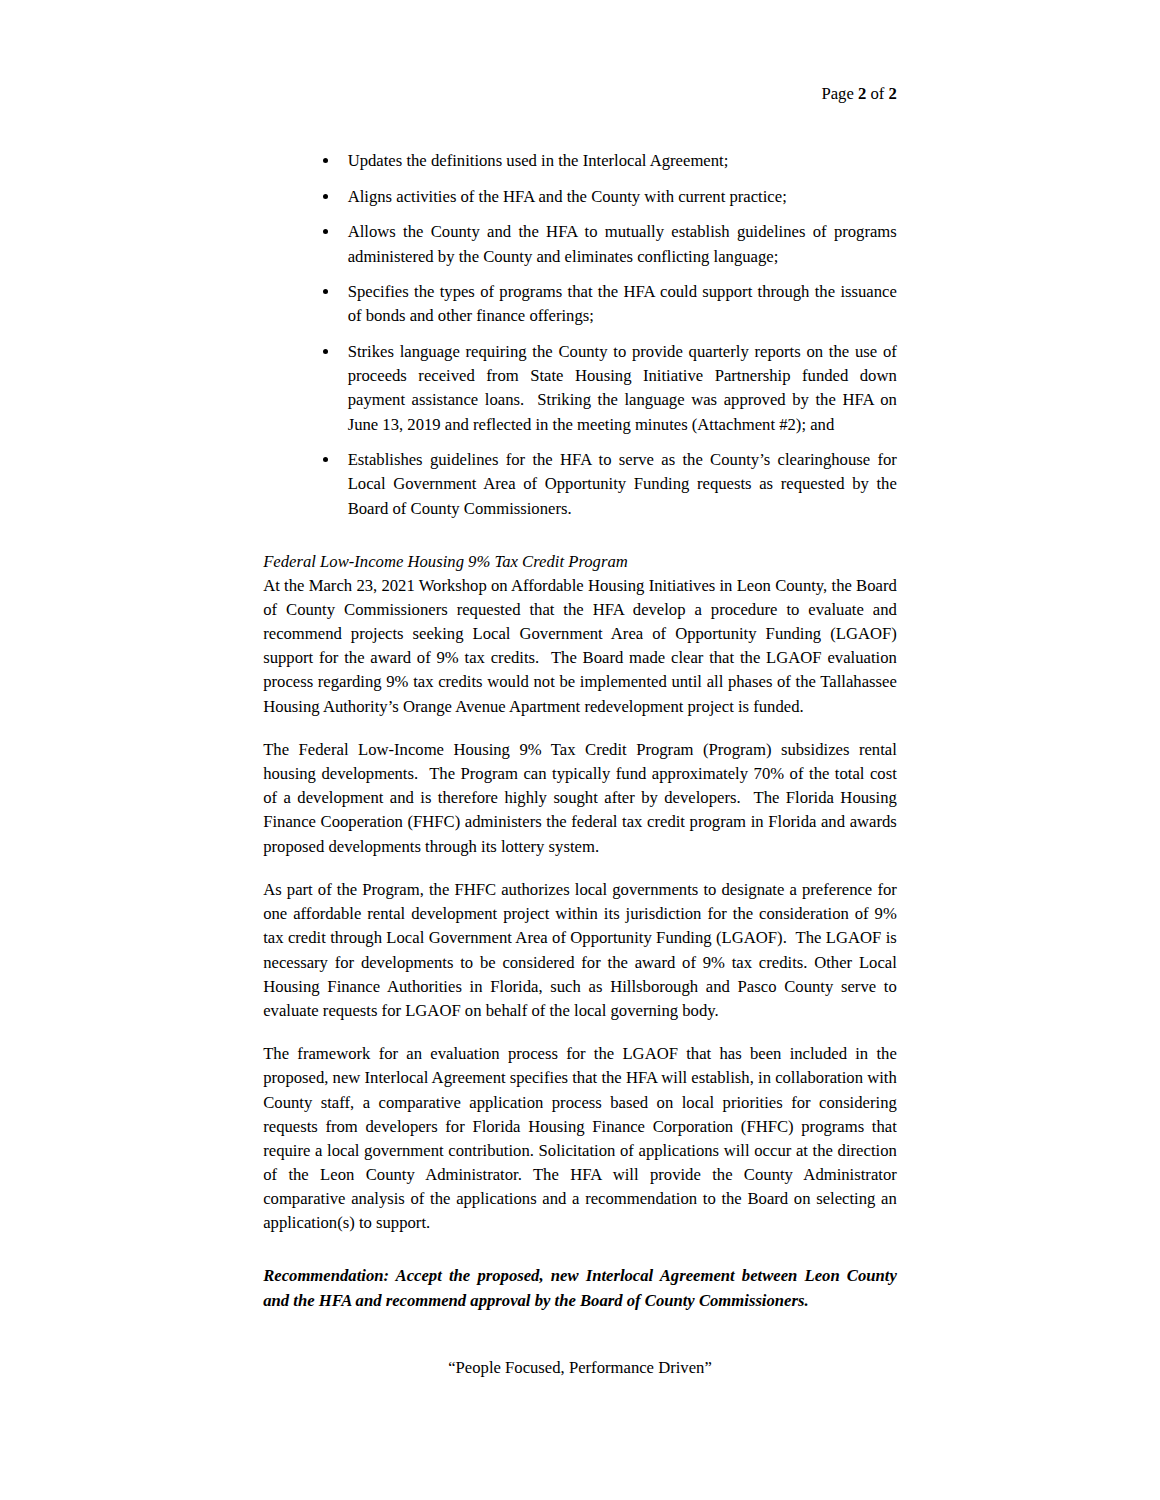Page 2 of 2
Updates the definitions used in the Interlocal Agreement;
Aligns activities of the HFA and the County with current practice;
Allows the County and the HFA to mutually establish guidelines of programs administered by the County and eliminates conflicting language;
Specifies the types of programs that the HFA could support through the issuance of bonds and other finance offerings;
Strikes language requiring the County to provide quarterly reports on the use of proceeds received from State Housing Initiative Partnership funded down payment assistance loans. Striking the language was approved by the HFA on June 13, 2019 and reflected in the meeting minutes (Attachment #2); and
Establishes guidelines for the HFA to serve as the County’s clearinghouse for Local Government Area of Opportunity Funding requests as requested by the Board of County Commissioners.
Federal Low-Income Housing 9% Tax Credit Program
At the March 23, 2021 Workshop on Affordable Housing Initiatives in Leon County, the Board of County Commissioners requested that the HFA develop a procedure to evaluate and recommend projects seeking Local Government Area of Opportunity Funding (LGAOF) support for the award of 9% tax credits. The Board made clear that the LGAOF evaluation process regarding 9% tax credits would not be implemented until all phases of the Tallahassee Housing Authority’s Orange Avenue Apartment redevelopment project is funded.
The Federal Low-Income Housing 9% Tax Credit Program (Program) subsidizes rental housing developments. The Program can typically fund approximately 70% of the total cost of a development and is therefore highly sought after by developers. The Florida Housing Finance Cooperation (FHFC) administers the federal tax credit program in Florida and awards proposed developments through its lottery system.
As part of the Program, the FHFC authorizes local governments to designate a preference for one affordable rental development project within its jurisdiction for the consideration of 9% tax credit through Local Government Area of Opportunity Funding (LGAOF). The LGAOF is necessary for developments to be considered for the award of 9% tax credits. Other Local Housing Finance Authorities in Florida, such as Hillsborough and Pasco County serve to evaluate requests for LGAOF on behalf of the local governing body.
The framework for an evaluation process for the LGAOF that has been included in the proposed, new Interlocal Agreement specifies that the HFA will establish, in collaboration with County staff, a comparative application process based on local priorities for considering requests from developers for Florida Housing Finance Corporation (FHFC) programs that require a local government contribution. Solicitation of applications will occur at the direction of the Leon County Administrator. The HFA will provide the County Administrator comparative analysis of the applications and a recommendation to the Board on selecting an application(s) to support.
Recommendation: Accept the proposed, new Interlocal Agreement between Leon County and the HFA and recommend approval by the Board of County Commissioners.
“People Focused, Performance Driven”